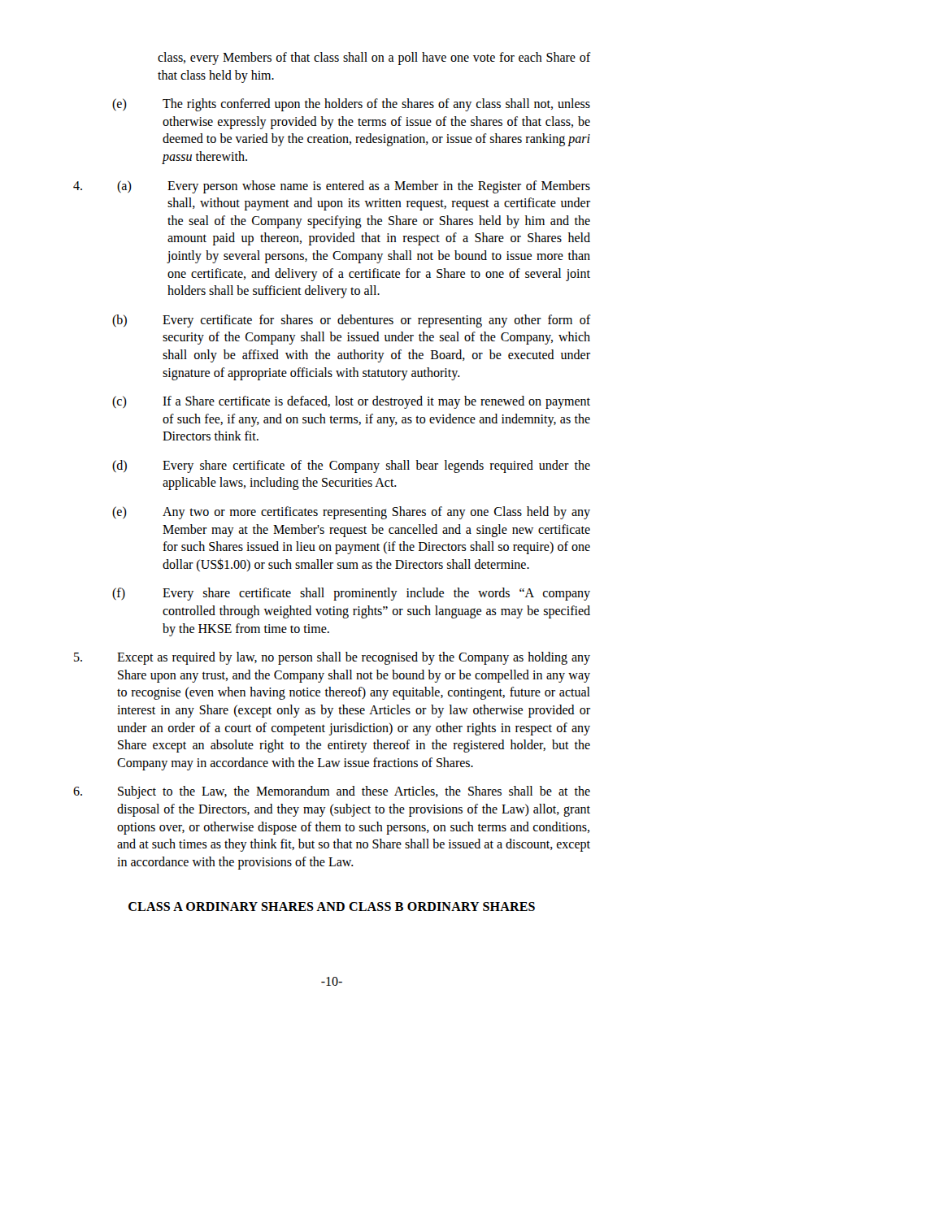class, every Members of that class shall on a poll have one vote for each Share of that class held by him.
(e)
The rights conferred upon the holders of the shares of any class shall not, unless otherwise expressly provided by the terms of issue of the shares of that class, be deemed to be varied by the creation, redesignation, or issue of shares ranking pari passu therewith.
4.
(a)
Every person whose name is entered as a Member in the Register of Members shall, without payment and upon its written request, request a certificate under the seal of the Company specifying the Share or Shares held by him and the amount paid up thereon, provided that in respect of a Share or Shares held jointly by several persons, the Company shall not be bound to issue more than one certificate, and delivery of a certificate for a Share to one of several joint holders shall be sufficient delivery to all.
(b)
Every certificate for shares or debentures or representing any other form of security of the Company shall be issued under the seal of the Company, which shall only be affixed with the authority of the Board, or be executed under signature of appropriate officials with statutory authority.
(c)
If a Share certificate is defaced, lost or destroyed it may be renewed on payment of such fee, if any, and on such terms, if any, as to evidence and indemnity, as the Directors think fit.
(d)
Every share certificate of the Company shall bear legends required under the applicable laws, including the Securities Act.
(e)
Any two or more certificates representing Shares of any one Class held by any Member may at the Member's request be cancelled and a single new certificate for such Shares issued in lieu on payment (if the Directors shall so require) of one dollar (US$1.00) or such smaller sum as the Directors shall determine.
(f)
Every share certificate shall prominently include the words “A company controlled through weighted voting rights” or such language as may be specified by the HKSE from time to time.
5.
Except as required by law, no person shall be recognised by the Company as holding any Share upon any trust, and the Company shall not be bound by or be compelled in any way to recognise (even when having notice thereof) any equitable, contingent, future or actual interest in any Share (except only as by these Articles or by law otherwise provided or under an order of a court of competent jurisdiction) or any other rights in respect of any Share except an absolute right to the entirety thereof in the registered holder, but the Company may in accordance with the Law issue fractions of Shares.
6.
Subject to the Law, the Memorandum and these Articles, the Shares shall be at the disposal of the Directors, and they may (subject to the provisions of the Law) allot, grant options over, or otherwise dispose of them to such persons, on such terms and conditions, and at such times as they think fit, but so that no Share shall be issued at a discount, except in accordance with the provisions of the Law.
CLASS A ORDINARY SHARES AND CLASS B ORDINARY SHARES
-10-